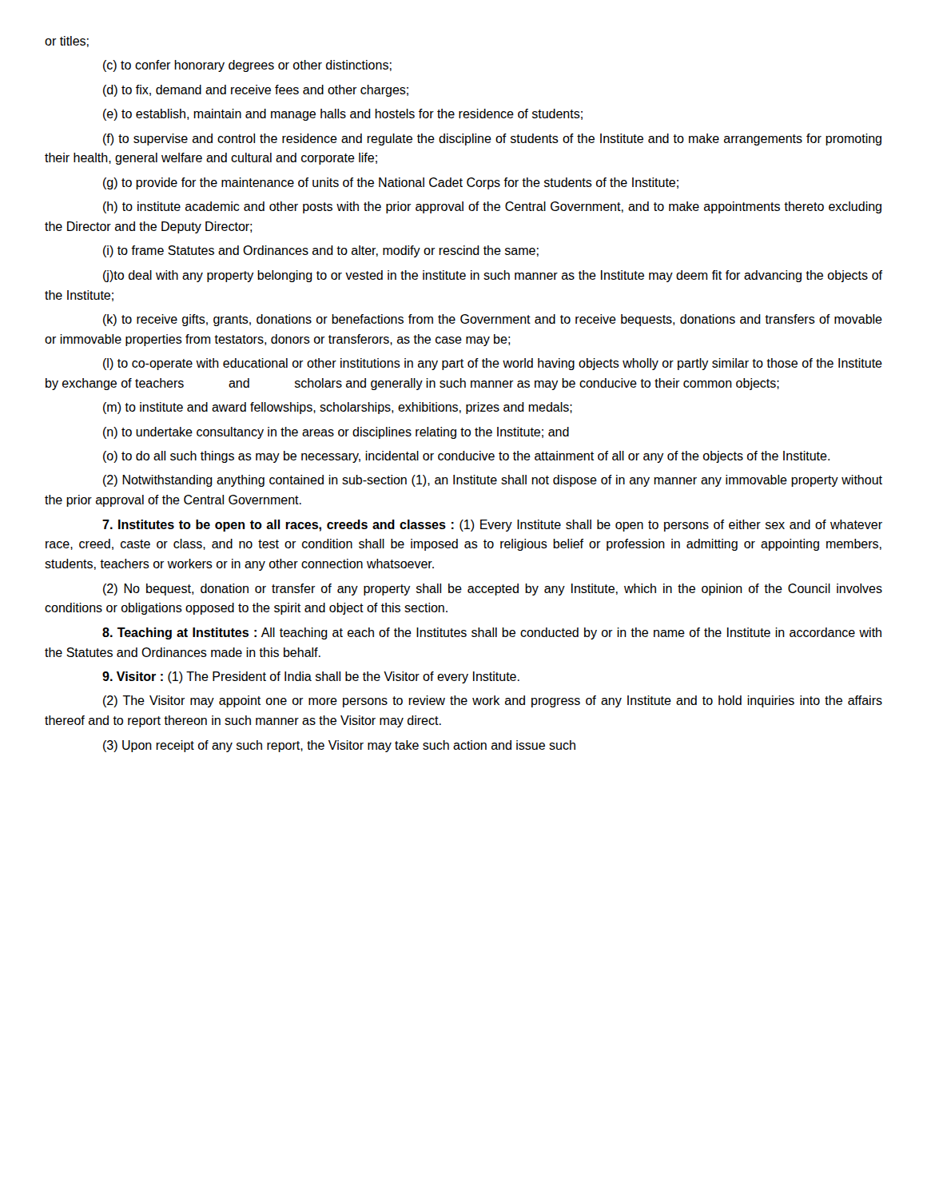or titles;
(c) to confer honorary degrees or other distinctions;
(d) to fix, demand and receive fees and other charges;
(e) to establish, maintain and manage halls and hostels for the residence of students;
(f) to supervise and control the residence and regulate the discipline of students of the Institute and to make arrangements for promoting their health, general welfare and cultural and corporate life;
(g) to provide for the maintenance of units of the National Cadet Corps for the students of the Institute;
(h) to institute academic and other posts with the prior approval of the Central Government, and to make appointments thereto excluding the Director and the Deputy Director;
(i) to frame Statutes and Ordinances and to alter, modify or rescind the same;
(j)to deal with any property belonging to or vested in the institute in such manner as the Institute may deem fit for advancing the objects of the Institute;
(k) to receive gifts, grants, donations or benefactions from the Government and to receive bequests, donations and transfers of movable or immovable properties from testators, donors or transferors, as the case may be;
(l) to co-operate with educational or other institutions in any part of the world having objects wholly or partly similar to those of the Institute by exchange of teachers and scholars and generally in such manner as may be conducive to their common objects;
(m) to institute and award fellowships, scholarships, exhibitions, prizes and medals;
(n) to undertake consultancy in the areas or disciplines relating to the Institute; and
(o) to do all such things as may be necessary, incidental or conducive to the attainment of all or any of the objects of the Institute.
(2) Notwithstanding anything contained in sub-section (1), an Institute shall not dispose of in any manner any immovable property without the prior approval of the Central Government.
7. Institutes to be open to all races, creeds and classes : (1) Every Institute shall be open to persons of either sex and of whatever race, creed, caste or class, and no test or condition shall be imposed as to religious belief or profession in admitting or appointing members, students, teachers or workers or in any other connection whatsoever.
(2) No bequest, donation or transfer of any property shall be accepted by any Institute, which in the opinion of the Council involves conditions or obligations opposed to the spirit and object of this section.
8. Teaching at Institutes : All teaching at each of the Institutes shall be conducted by or in the name of the Institute in accordance with the Statutes and Ordinances made in this behalf.
9. Visitor : (1) The President of India shall be the Visitor of every Institute.
(2) The Visitor may appoint one or more persons to review the work and progress of any Institute and to hold inquiries into the affairs thereof and to report thereon in such manner as the Visitor may direct.
(3) Upon receipt of any such report, the Visitor may take such action and issue such